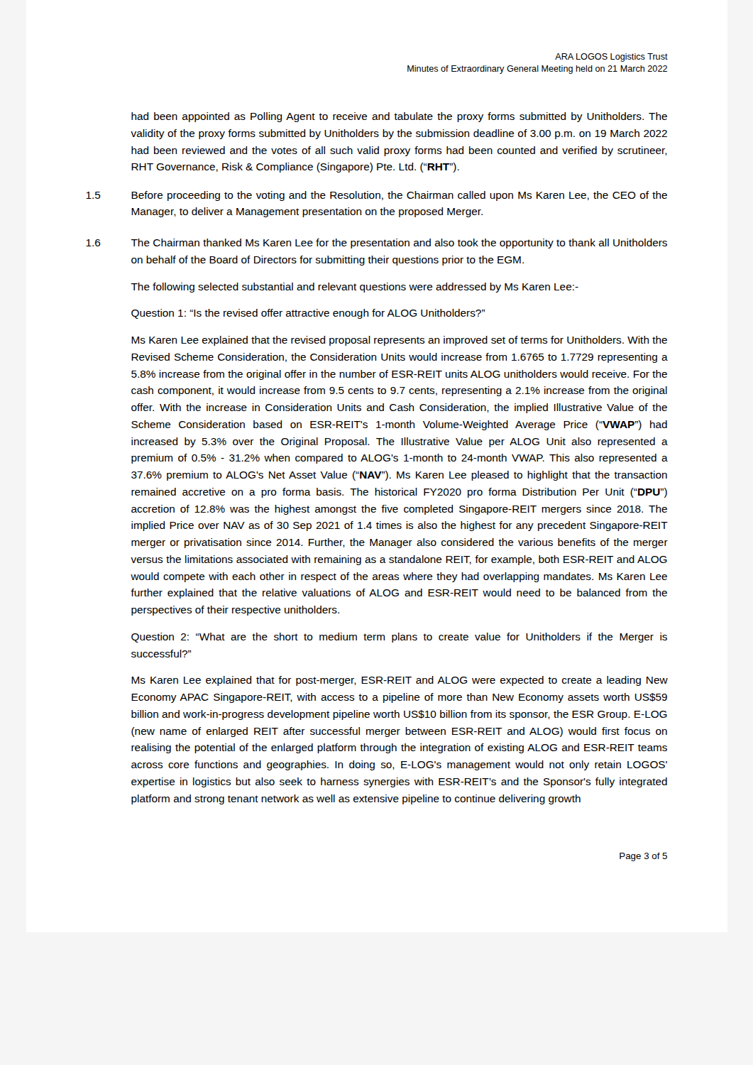ARA LOGOS Logistics Trust
Minutes of Extraordinary General Meeting held on 21 March 2022
had been appointed as Polling Agent to receive and tabulate the proxy forms submitted by Unitholders. The validity of the proxy forms submitted by Unitholders by the submission deadline of 3.00 p.m. on 19 March 2022 had been reviewed and the votes of all such valid proxy forms had been counted and verified by scrutineer, RHT Governance, Risk & Compliance (Singapore) Pte. Ltd. (“RHT”).
1.5
Before proceeding to the voting and the Resolution, the Chairman called upon Ms Karen Lee, the CEO of the Manager, to deliver a Management presentation on the proposed Merger.
1.6
The Chairman thanked Ms Karen Lee for the presentation and also took the opportunity to thank all Unitholders on behalf of the Board of Directors for submitting their questions prior to the EGM.
The following selected substantial and relevant questions were addressed by Ms Karen Lee:-
Question 1: “Is the revised offer attractive enough for ALOG Unitholders?”
Ms Karen Lee explained that the revised proposal represents an improved set of terms for Unitholders. With the Revised Scheme Consideration, the Consideration Units would increase from 1.6765 to 1.7729 representing a 5.8% increase from the original offer in the number of ESR-REIT units ALOG unitholders would receive. For the cash component, it would increase from 9.5 cents to 9.7 cents, representing a 2.1% increase from the original offer. With the increase in Consideration Units and Cash Consideration, the implied Illustrative Value of the Scheme Consideration based on ESR-REIT's 1-month Volume-Weighted Average Price (“VWAP”) had increased by 5.3% over the Original Proposal. The Illustrative Value per ALOG Unit also represented a premium of 0.5% - 31.2% when compared to ALOG's 1-month to 24-month VWAP. This also represented a 37.6% premium to ALOG's Net Asset Value (“NAV”). Ms Karen Lee pleased to highlight that the transaction remained accretive on a pro forma basis. The historical FY2020 pro forma Distribution Per Unit (“DPU”) accretion of 12.8% was the highest amongst the five completed Singapore-REIT mergers since 2018. The implied Price over NAV as of 30 Sep 2021 of 1.4 times is also the highest for any precedent Singapore-REIT merger or privatisation since 2014. Further, the Manager also considered the various benefits of the merger versus the limitations associated with remaining as a standalone REIT, for example, both ESR-REIT and ALOG would compete with each other in respect of the areas where they had overlapping mandates. Ms Karen Lee further explained that the relative valuations of ALOG and ESR-REIT would need to be balanced from the perspectives of their respective unitholders.
Question 2: “What are the short to medium term plans to create value for Unitholders if the Merger is successful?”
Ms Karen Lee explained that for post-merger, ESR-REIT and ALOG were expected to create a leading New Economy APAC Singapore-REIT, with access to a pipeline of more than New Economy assets worth US$59 billion and work-in-progress development pipeline worth US$10 billion from its sponsor, the ESR Group. E-LOG (new name of enlarged REIT after successful merger between ESR-REIT and ALOG) would first focus on realising the potential of the enlarged platform through the integration of existing ALOG and ESR-REIT teams across core functions and geographies. In doing so, E-LOG's management would not only retain LOGOS' expertise in logistics but also seek to harness synergies with ESR-REIT’s and the Sponsor's fully integrated platform and strong tenant network as well as extensive pipeline to continue delivering growth
Page 3 of 5